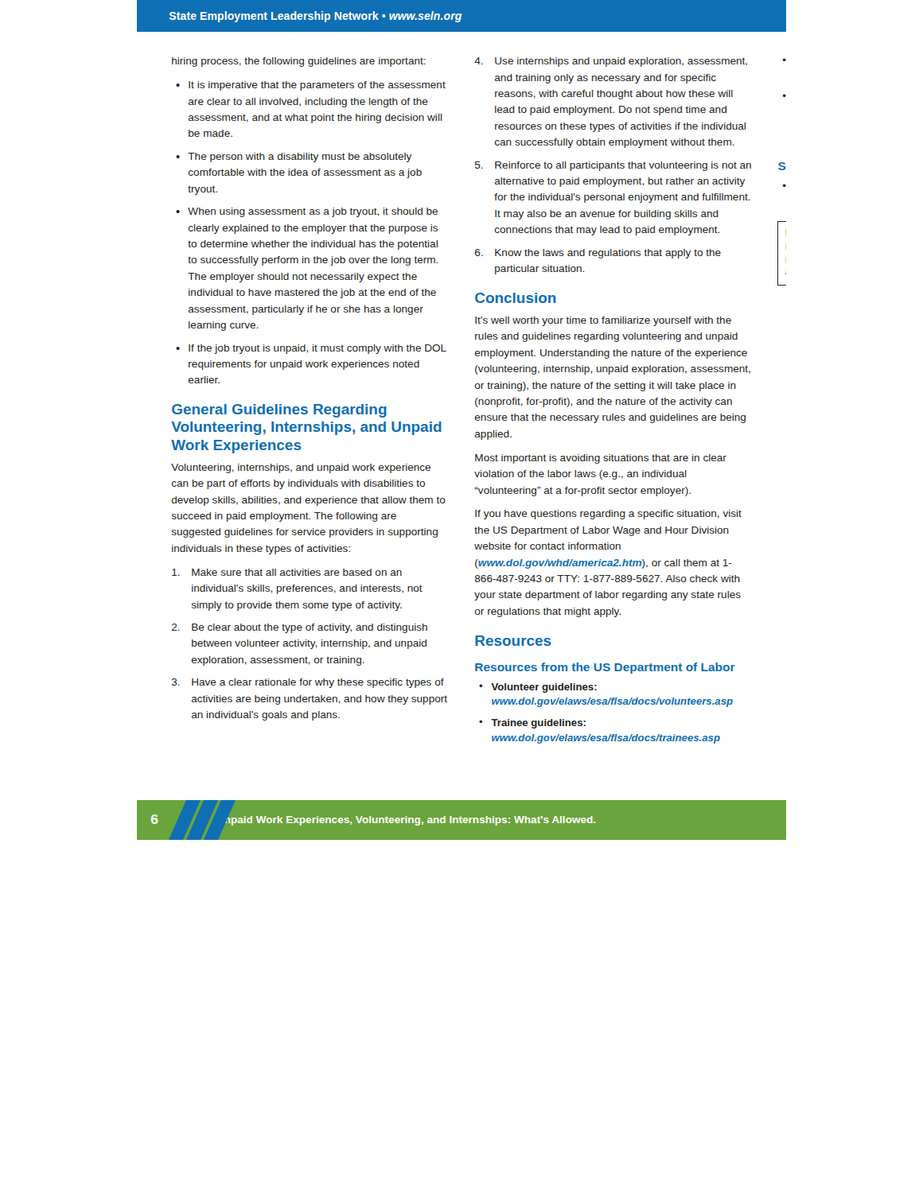State Employment Leadership Network • www.seln.org
hiring process, the following guidelines are important:
It is imperative that the parameters of the assessment are clear to all involved, including the length of the assessment, and at what point the hiring decision will be made.
The person with a disability must be absolutely comfortable with the idea of assessment as a job tryout.
When using assessment as a job tryout, it should be clearly explained to the employer that the purpose is to determine whether the individual has the potential to successfully perform in the job over the long term. The employer should not necessarily expect the individual to have mastered the job at the end of the assessment, particularly if he or she has a longer learning curve.
If the job tryout is unpaid, it must comply with the DOL requirements for unpaid work experiences noted earlier.
General Guidelines Regarding Volunteering, Internships, and Unpaid Work Experiences
Volunteering, internships, and unpaid work experience can be part of efforts by individuals with disabilities to develop skills, abilities, and experience that allow them to succeed in paid employment. The following are suggested guidelines for service providers in supporting individuals in these types of activities:
Make sure that all activities are based on an individual's skills, preferences, and interests, not simply to provide them some type of activity.
Be clear about the type of activity, and distinguish between volunteer activity, internship, and unpaid exploration, assessment, or training.
Have a clear rationale for why these specific types of activities are being undertaken, and how they support an individual's goals and plans.
Use internships and unpaid exploration, assessment, and training only as necessary and for specific reasons, with careful thought about how these will lead to paid employment. Do not spend time and resources on these types of activities if the individual can successfully obtain employment without them.
Reinforce to all participants that volunteering is not an alternative to paid employment, but rather an activity for the individual's personal enjoyment and fulfillment. It may also be an avenue for building skills and connections that may lead to paid employment.
Know the laws and regulations that apply to the particular situation.
Conclusion
It's well worth your time to familiarize yourself with the rules and guidelines regarding volunteering and unpaid employment. Understanding the nature of the experience (volunteering, internship, unpaid exploration, assessment, or training), the nature of the setting it will take place in (nonprofit, for-profit), and the nature of the activity can ensure that the necessary rules and guidelines are being applied.
Most important is avoiding situations that are in clear violation of the labor laws (e.g., an individual “volunteering” at a for-profit sector employer).
If you have questions regarding a specific situation, visit the US Department of Labor Wage and Hour Division website for contact information (www.dol.gov/whd/america2.htm), or call them at 1-866-487-9243 or TTY: 1-877-889-5627. Also check with your state department of labor regarding any state rules or regulations that might apply.
Resources
Resources from the US Department of Labor
Volunteer guidelines:
www.dol.gov/elaws/esa/flsa/docs/volunteers.asp
Trainee guidelines:
www.dol.gov/elaws/esa/flsa/docs/trainees.asp
Internship fact sheet:
www.dol.gov/whd/regs/compliance/whdfs71.htm
Guidelines on unpaid work exploration, assessment, and training for people with disabilities: Section 64c08: www.dol.gov/whd/FOH/FOH_Ch64.pdf
Situational assessment information
www.thinkcollege.net
(search for “situational assessment” in search box)
Note: The information in this publication is based on interpretation of US Department of Labor laws, regulations, and guidelines. It should not be considered as official legal guidance.
6
Unpaid Work Experiences, Volunteering, and Internships: What's Allowed.